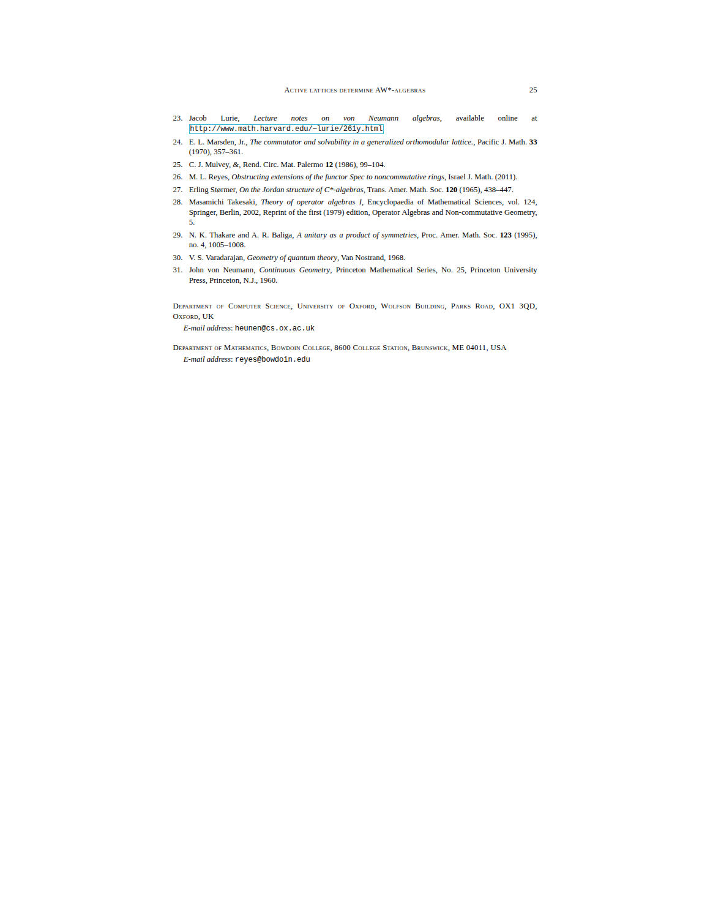Active lattices determine AW*-algebras 25
23. Jacob Lurie, Lecture notes on von Neumann algebras, available online at http://www.math.harvard.edu/∼lurie/261y.html
24. E. L. Marsden, Jr., The commutator and solvability in a generalized orthomodular lattice., Pacific J. Math. 33 (1970), 357–361.
25. C. J. Mulvey, &, Rend. Circ. Mat. Palermo 12 (1986), 99–104.
26. M. L. Reyes, Obstructing extensions of the functor Spec to noncommutative rings, Israel J. Math. (2011).
27. Erling Størmer, On the Jordan structure of C*-algebras, Trans. Amer. Math. Soc. 120 (1965), 438–447.
28. Masamichi Takesaki, Theory of operator algebras I, Encyclopaedia of Mathematical Sciences, vol. 124, Springer, Berlin, 2002, Reprint of the first (1979) edition, Operator Algebras and Non-commutative Geometry, 5.
29. N. K. Thakare and A. R. Baliga, A unitary as a product of symmetries, Proc. Amer. Math. Soc. 123 (1995), no. 4, 1005–1008.
30. V. S. Varadarajan, Geometry of quantum theory, Van Nostrand, 1968.
31. John von Neumann, Continuous Geometry, Princeton Mathematical Series, No. 25, Princeton University Press, Princeton, N.J., 1960.
Department of Computer Science, University of Oxford, Wolfson Building, Parks Road, OX1 3QD, Oxford, UK
E-mail address: heunen@cs.ox.ac.uk
Department of Mathematics, Bowdoin College, 8600 College Station, Brunswick, ME 04011, USA
E-mail address: reyes@bowdoin.edu